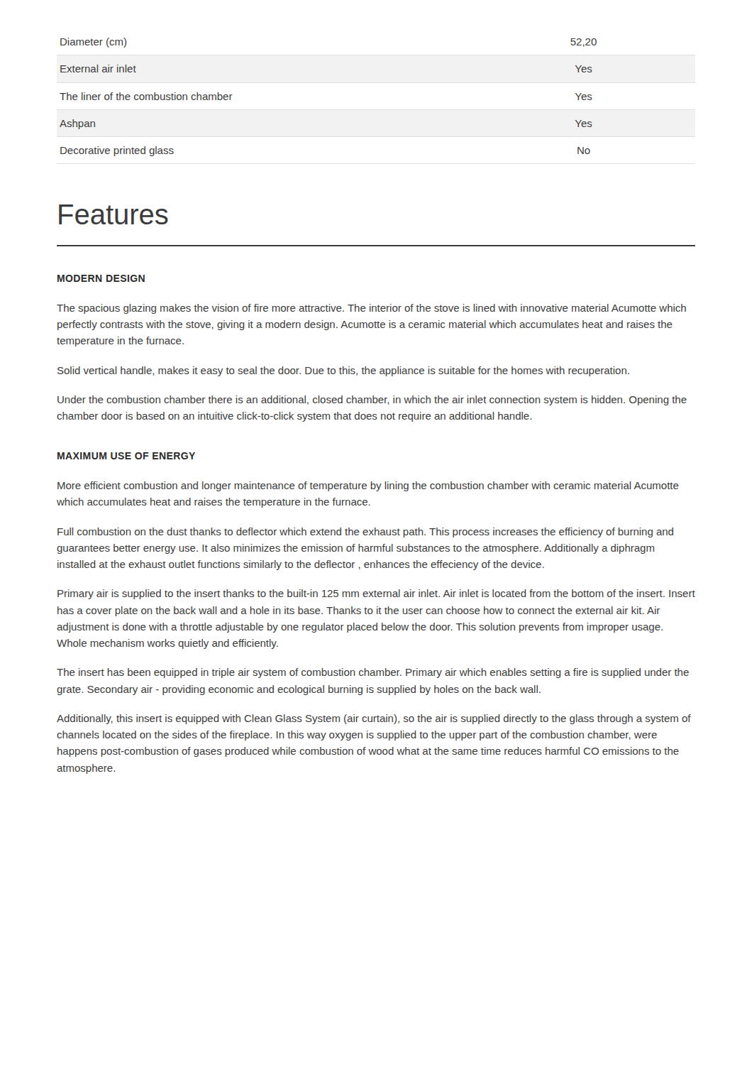| Diameter (cm) | 52,20 |
| External air inlet | Yes |
| The liner of the combustion chamber | Yes |
| Ashpan | Yes |
| Decorative printed glass | No |
Features
MODERN DESIGN
The spacious glazing makes the vision of fire more attractive. The interior of the stove is lined with innovative material Acumotte which perfectly contrasts with the stove, giving it a modern design. Acumotte is a ceramic material which accumulates heat and raises the temperature in the furnace.
Solid vertical handle, makes it easy to seal the door. Due to this, the appliance is suitable for the homes with recuperation.
Under the combustion chamber there is an additional, closed chamber, in which the air inlet connection system is hidden. Opening the chamber door is based on an intuitive click-to-click system that does not require an additional handle.
MAXIMUM USE OF ENERGY
More efficient combustion and longer maintenance of temperature by lining the combustion chamber with ceramic material Acumotte which accumulates heat and raises the temperature in the furnace.
Full combustion on the dust thanks to deflector which extend the exhaust path. This process increases the efficiency of burning and guarantees better energy use. It also minimizes the emission of harmful substances to the atmosphere. Additionally a diphragm installed at the exhaust outlet functions similarly to the deflector , enhances the effeciency of the device.
Primary air is supplied to the insert thanks to the built-in 125 mm external air inlet. Air inlet is located from the bottom of the insert. Insert has a cover plate on the back wall and a hole in its base. Thanks to it the user can choose how to connect the external air kit. Air adjustment is done with a throttle adjustable by one regulator placed below the door. This solution prevents from improper usage. Whole mechanism works quietly and efficiently.
The insert has been equipped in triple air system of combustion chamber. Primary air which enables setting a fire is supplied under the grate. Secondary air - providing economic and ecological burning is supplied by holes on the back wall.
Additionally, this insert is equipped with Clean Glass System (air curtain), so the air is supplied directly to the glass through a system of channels located on the sides of the fireplace. In this way oxygen is supplied to the upper part of the combustion chamber, were happens post-combustion of gases produced while combustion of wood what at the same time reduces harmful CO emissions to the atmosphere.